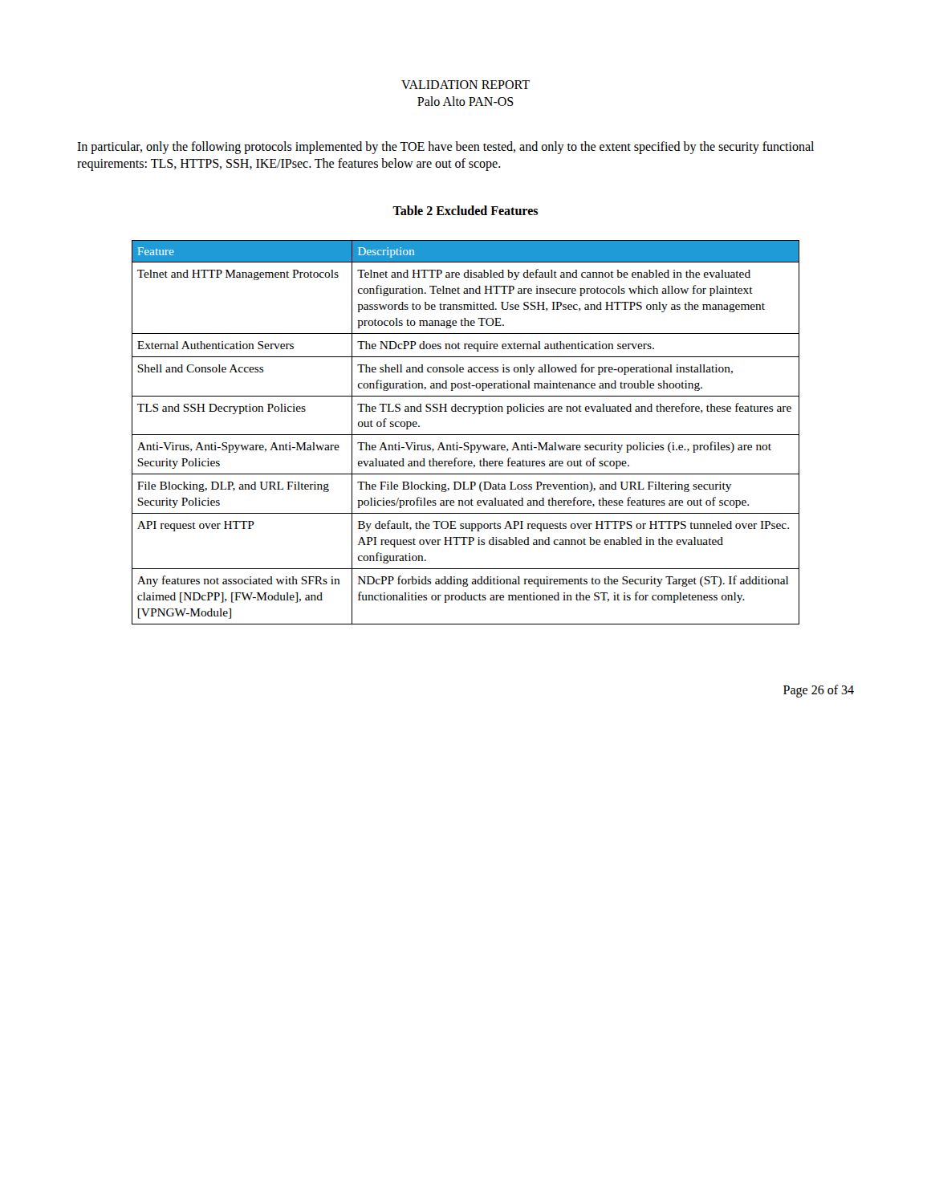VALIDATION REPORT
Palo Alto PAN-OS
In particular, only the following protocols implemented by the TOE have been tested, and only to the extent specified by the security functional requirements: TLS, HTTPS, SSH, IKE/IPsec. The features below are out of scope.
Table 2 Excluded Features
| Feature | Description |
| --- | --- |
| Telnet and HTTP Management Protocols | Telnet and HTTP are disabled by default and cannot be enabled in the evaluated configuration. Telnet and HTTP are insecure protocols which allow for plaintext passwords to be transmitted. Use SSH, IPsec, and HTTPS only as the management protocols to manage the TOE. |
| External Authentication Servers | The NDcPP does not require external authentication servers. |
| Shell and Console Access | The shell and console access is only allowed for pre-operational installation, configuration, and post-operational maintenance and trouble shooting. |
| TLS and SSH Decryption Policies | The TLS and SSH decryption policies are not evaluated and therefore, these features are out of scope. |
| Anti-Virus, Anti-Spyware, Anti-Malware Security Policies | The Anti-Virus, Anti-Spyware, Anti-Malware security policies (i.e., profiles) are not evaluated and therefore, there features are out of scope. |
| File Blocking, DLP, and URL Filtering Security Policies | The File Blocking, DLP (Data Loss Prevention), and URL Filtering security policies/profiles are not evaluated and therefore, these features are out of scope. |
| API request over HTTP | By default, the TOE supports API requests over HTTPS or HTTPS tunneled over IPsec. API request over HTTP is disabled and cannot be enabled in the evaluated configuration. |
| Any features not associated with SFRs in claimed [NDcPP], [FW-Module], and [VPNGW-Module] | NDcPP forbids adding additional requirements to the Security Target (ST). If additional functionalities or products are mentioned in the ST, it is for completeness only. |
Page 26 of 34